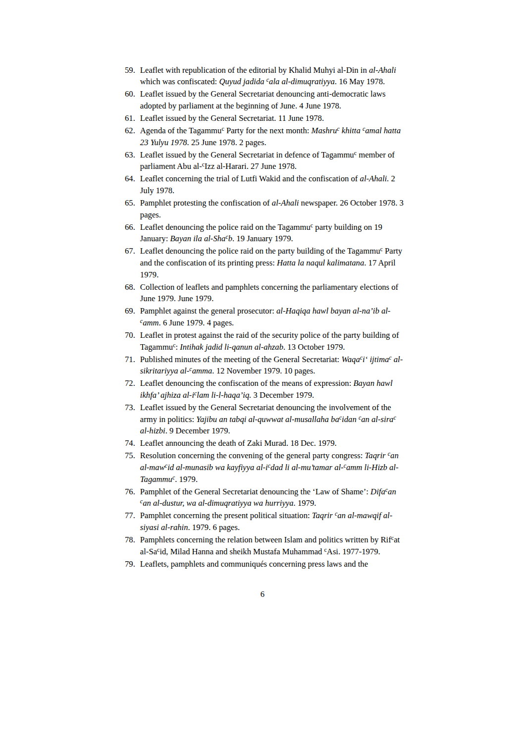Leaflet with republication of the editorial by Khalid Muhyi al-Din in al-Ahali which was confiscated: Quyud jadida cala al-dimuqratiyya. 16 May 1978.
Leaflet issued by the General Secretariat denouncing anti-democratic laws adopted by parliament at the beginning of June. 4 June 1978.
Leaflet issued by the General Secretariat. 11 June 1978.
Agenda of the Tagammuc Party for the next month: Mashruc khitta camal hatta 23 Yulyu 1978. 25 June 1978. 2 pages.
Leaflet issued by the General Secretariat in defence of Tagammuc member of parliament Abu al-cIzz al-Harari. 27 June 1978.
Leaflet concerning the trial of Lutfi Wakid and the confiscation of al-Ahali. 2 July 1978.
Pamphlet protesting the confiscation of al-Ahali newspaper. 26 October 1978. 3 pages.
Leaflet denouncing the police raid on the Tagammuc party building on 19 January: Bayan ila al-Shacb. 19 January 1979.
Leaflet denouncing the police raid on the party building of the Tagammuc Party and the confiscation of its printing press: Hatta la naqul kalimatana. 17 April 1979.
Collection of leaflets and pamphlets concerning the parliamentary elections of June 1979. June 1979.
Pamphlet against the general prosecutor: al-Haqiqa hawl bayan al-na’ib al-camm. 6 June 1979. 4 pages.
Leaflet in protest against the raid of the security police of the party building of Tagammuc: Intihak jadid li-qanun al-ahzab. 13 October 1979.
Published minutes of the meeting of the General Secretariat: Waqaci‘ ijtimac al-sikritariyya al-camma. 12 November 1979. 10 pages.
Leaflet denouncing the confiscation of the means of expression: Bayan hawl ikhfa’ ajhiza al-iclam li-l-haqa’iq. 3 December 1979.
Leaflet issued by the General Secretariat denouncing the involvement of the army in politics: Yajibu an tabqi al-quwwat al-musallaha bacidan can al-sirac al-hizbi. 9 December 1979.
Leaflet announcing the death of Zaki Murad. 18 Dec. 1979.
Resolution concerning the convening of the general party congress: Taqrir can al-mawcid al-munasib wa kayfiyya al-icdad li al-mu’tamar al-camm li-Hizb al-Tagammuc. 1979.
Pamphlet of the General Secretariat denouncing the ‘Law of Shame’: Difacan can al-dustur, wa al-dimuqratiyya wa hurriyya. 1979.
Pamphlet concerning the present political situation: Taqrir can al-mawqif al-siyasi al-rahin. 1979. 6 pages.
Pamphlets concerning the relation between Islam and politics written by Rifcat al-Sacid, Milad Hanna and sheikh Mustafa Muhammad cAsi. 1977-1979.
Leaflets, pamphlets and communiqués concerning press laws and the
6